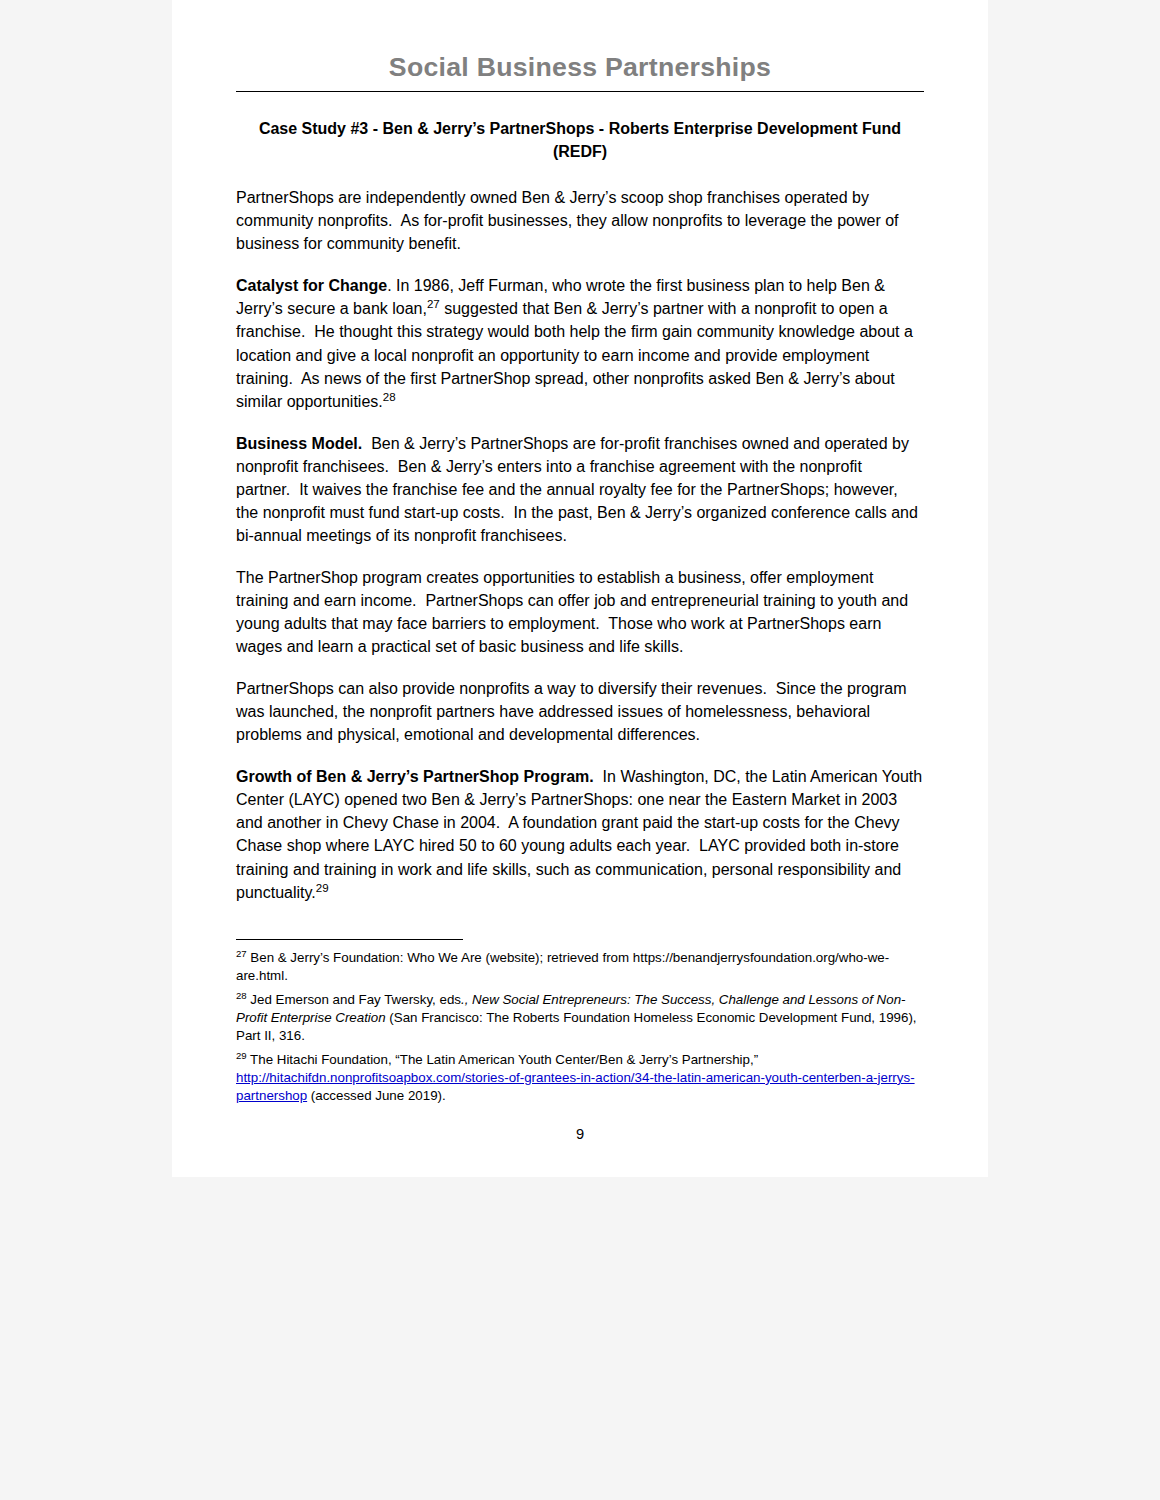Social Business Partnerships
Case Study #3 - Ben & Jerry’s PartnerShops - Roberts Enterprise Development Fund (REDF)
PartnerShops are independently owned Ben & Jerry’s scoop shop franchises operated by community nonprofits. As for-profit businesses, they allow nonprofits to leverage the power of business for community benefit.
Catalyst for Change. In 1986, Jeff Furman, who wrote the first business plan to help Ben & Jerry’s secure a bank loan,27 suggested that Ben & Jerry’s partner with a nonprofit to open a franchise. He thought this strategy would both help the firm gain community knowledge about a location and give a local nonprofit an opportunity to earn income and provide employment training. As news of the first PartnerShop spread, other nonprofits asked Ben & Jerry’s about similar opportunities.28
Business Model. Ben & Jerry’s PartnerShops are for-profit franchises owned and operated by nonprofit franchisees. Ben & Jerry’s enters into a franchise agreement with the nonprofit partner. It waives the franchise fee and the annual royalty fee for the PartnerShops; however, the nonprofit must fund start-up costs. In the past, Ben & Jerry’s organized conference calls and bi-annual meetings of its nonprofit franchisees.
The PartnerShop program creates opportunities to establish a business, offer employment training and earn income. PartnerShops can offer job and entrepreneurial training to youth and young adults that may face barriers to employment. Those who work at PartnerShops earn wages and learn a practical set of basic business and life skills.
PartnerShops can also provide nonprofits a way to diversify their revenues. Since the program was launched, the nonprofit partners have addressed issues of homelessness, behavioral problems and physical, emotional and developmental differences.
Growth of Ben & Jerry’s PartnerShop Program. In Washington, DC, the Latin American Youth Center (LAYC) opened two Ben & Jerry’s PartnerShops: one near the Eastern Market in 2003 and another in Chevy Chase in 2004. A foundation grant paid the start-up costs for the Chevy Chase shop where LAYC hired 50 to 60 young adults each year. LAYC provided both in-store training and training in work and life skills, such as communication, personal responsibility and punctuality.29
27 Ben & Jerry’s Foundation: Who We Are (website); retrieved from https://benandjerrysfoundation.org/who-we-are.html.
28 Jed Emerson and Fay Twersky, eds., New Social Entrepreneurs: The Success, Challenge and Lessons of Non-Profit Enterprise Creation (San Francisco: The Roberts Foundation Homeless Economic Development Fund, 1996), Part II, 316.
29 The Hitachi Foundation, “The Latin American Youth Center/Ben & Jerry’s Partnership,” http://hitachifdn.nonprofitsoapbox.com/stories-of-grantees-in-action/34-the-latin-american-youth-centerben-a-jerrys-partnershop (accessed June 2019).
9